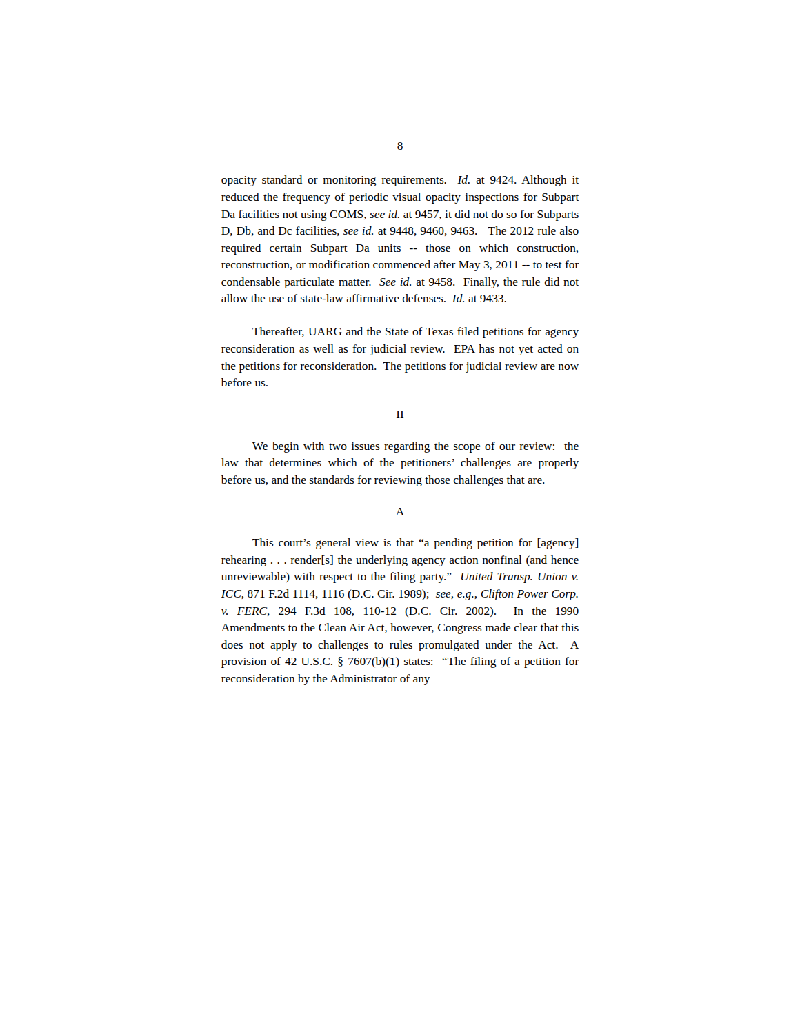8
opacity standard or monitoring requirements. Id. at 9424. Although it reduced the frequency of periodic visual opacity inspections for Subpart Da facilities not using COMS, see id. at 9457, it did not do so for Subparts D, Db, and Dc facilities, see id. at 9448, 9460, 9463. The 2012 rule also required certain Subpart Da units -- those on which construction, reconstruction, or modification commenced after May 3, 2011 -- to test for condensable particulate matter. See id. at 9458. Finally, the rule did not allow the use of state-law affirmative defenses. Id. at 9433.
Thereafter, UARG and the State of Texas filed petitions for agency reconsideration as well as for judicial review. EPA has not yet acted on the petitions for reconsideration. The petitions for judicial review are now before us.
II
We begin with two issues regarding the scope of our review: the law that determines which of the petitioners’ challenges are properly before us, and the standards for reviewing those challenges that are.
A
This court’s general view is that “a pending petition for [agency] rehearing . . . render[s] the underlying agency action nonfinal (and hence unreviewable) with respect to the filing party.” United Transp. Union v. ICC, 871 F.2d 1114, 1116 (D.C. Cir. 1989); see, e.g., Clifton Power Corp. v. FERC, 294 F.3d 108, 110-12 (D.C. Cir. 2002). In the 1990 Amendments to the Clean Air Act, however, Congress made clear that this does not apply to challenges to rules promulgated under the Act. A provision of 42 U.S.C. § 7607(b)(1) states: “The filing of a petition for reconsideration by the Administrator of any